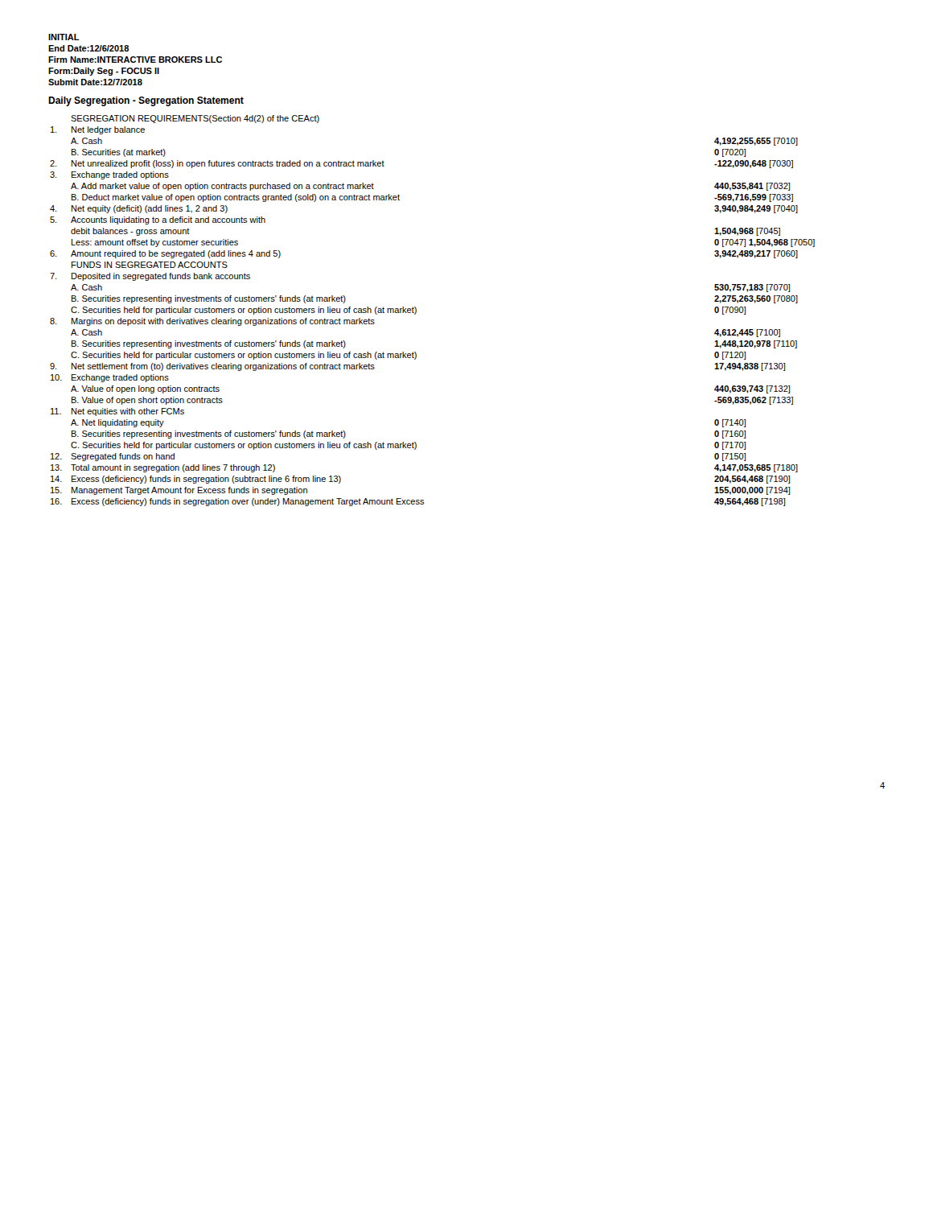INITIAL
End Date:12/6/2018
Firm Name:INTERACTIVE BROKERS LLC
Form:Daily Seg - FOCUS II
Submit Date:12/7/2018
Daily Segregation - Segregation Statement
| | SEGREGATION REQUIREMENTS(Section 4d(2) of the CEAct) | |
| 1. | Net ledger balance | |
| | A. Cash | 4,192,255,655 [7010] |
| | B. Securities (at market) | 0 [7020] |
| 2. | Net unrealized profit (loss) in open futures contracts traded on a contract market | -122,090,648 [7030] |
| 3. | Exchange traded options | |
| | A. Add market value of open option contracts purchased on a contract market | 440,535,841 [7032] |
| | B. Deduct market value of open option contracts granted (sold) on a contract market | -569,716,599 [7033] |
| 4. | Net equity (deficit) (add lines 1, 2 and 3) | 3,940,984,249 [7040] |
| 5. | Accounts liquidating to a deficit and accounts with | |
| | debit balances - gross amount | 1,504,968 [7045] |
| | Less: amount offset by customer securities | 0 [7047] 1,504,968 [7050] |
| 6. | Amount required to be segregated (add lines 4 and 5) | 3,942,489,217 [7060] |
| | FUNDS IN SEGREGATED ACCOUNTS | |
| 7. | Deposited in segregated funds bank accounts | |
| | A. Cash | 530,757,183 [7070] |
| | B. Securities representing investments of customers' funds (at market) | 2,275,263,560 [7080] |
| | C. Securities held for particular customers or option customers in lieu of cash (at market) | 0 [7090] |
| 8. | Margins on deposit with derivatives clearing organizations of contract markets | |
| | A. Cash | 4,612,445 [7100] |
| | B. Securities representing investments of customers' funds (at market) | 1,448,120,978 [7110] |
| | C. Securities held for particular customers or option customers in lieu of cash (at market) | 0 [7120] |
| 9. | Net settlement from (to) derivatives clearing organizations of contract markets | 17,494,838 [7130] |
| 10. | Exchange traded options | |
| | A. Value of open long option contracts | 440,639,743 [7132] |
| | B. Value of open short option contracts | -569,835,062 [7133] |
| 11. | Net equities with other FCMs | |
| | A. Net liquidating equity | 0 [7140] |
| | B. Securities representing investments of customers' funds (at market) | 0 [7160] |
| | C. Securities held for particular customers or option customers in lieu of cash (at market) | 0 [7170] |
| 12. | Segregated funds on hand | 0 [7150] |
| 13. | Total amount in segregation (add lines 7 through 12) | 4,147,053,685 [7180] |
| 14. | Excess (deficiency) funds in segregation (subtract line 6 from line 13) | 204,564,468 [7190] |
| 15. | Management Target Amount for Excess funds in segregation | 155,000,000 [7194] |
| 16. | Excess (deficiency) funds in segregation over (under) Management Target Amount Excess | 49,564,468 [7198] |
4